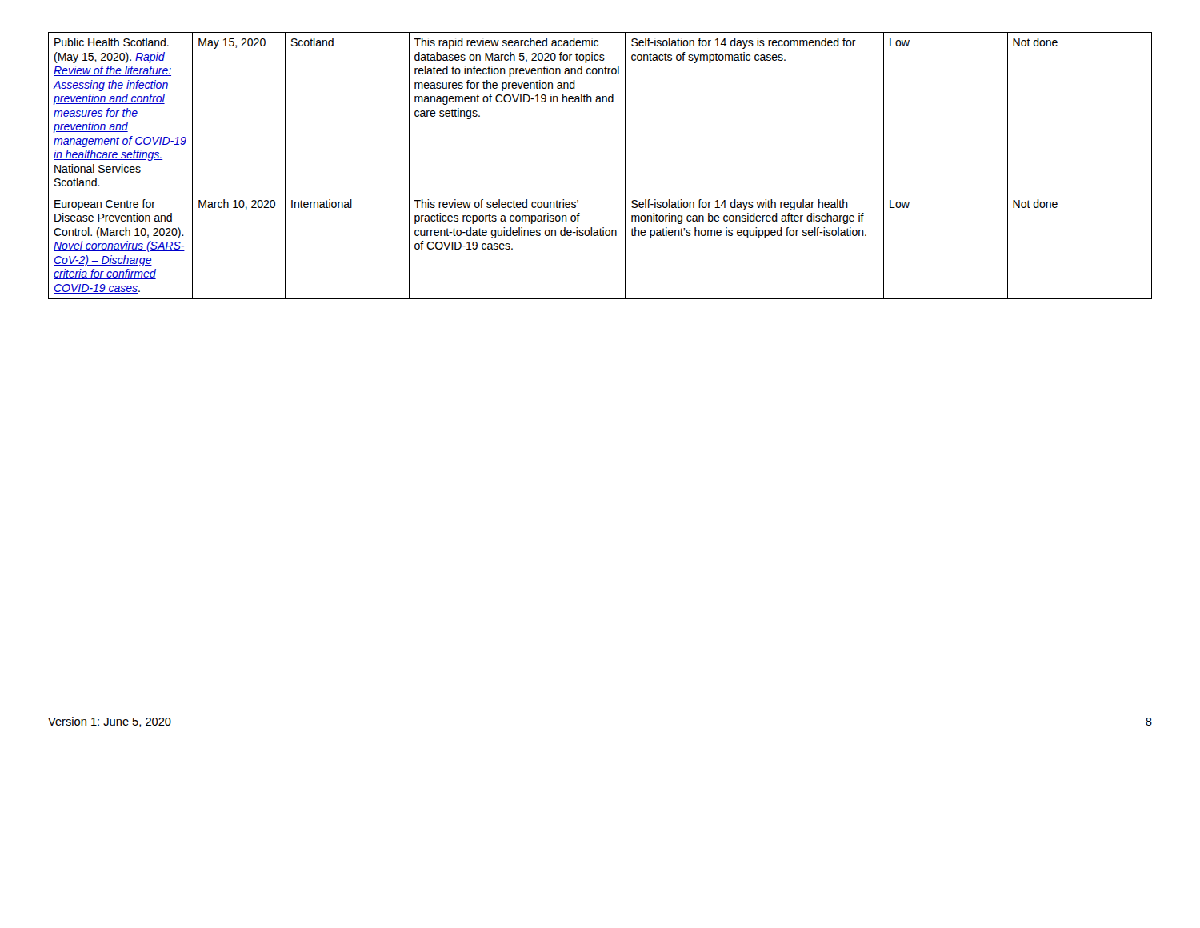| Public Health Scotland. (May 15, 2020). Rapid Review of the literature: Assessing the infection prevention and control measures for the prevention and management of COVID-19 in healthcare settings. National Services Scotland. | May 15, 2020 | Scotland | This rapid review searched academic databases on March 5, 2020 for topics related to infection prevention and control measures for the prevention and management of COVID-19 in health and care settings. | Self-isolation for 14 days is recommended for contacts of symptomatic cases. | Low | Not done |
| European Centre for Disease Prevention and Control. (March 10, 2020). Novel coronavirus (SARS-CoV-2) – Discharge criteria for confirmed COVID-19 cases . | March 10, 2020 | International | This review of selected countries’ practices reports a comparison of current-to-date guidelines on de-isolation of COVID-19 cases. | Self-isolation for 14 days with regular health monitoring can be considered after discharge if the patient’s home is equipped for self-isolation. | Low | Not done |
Version 1: June 5, 2020 8